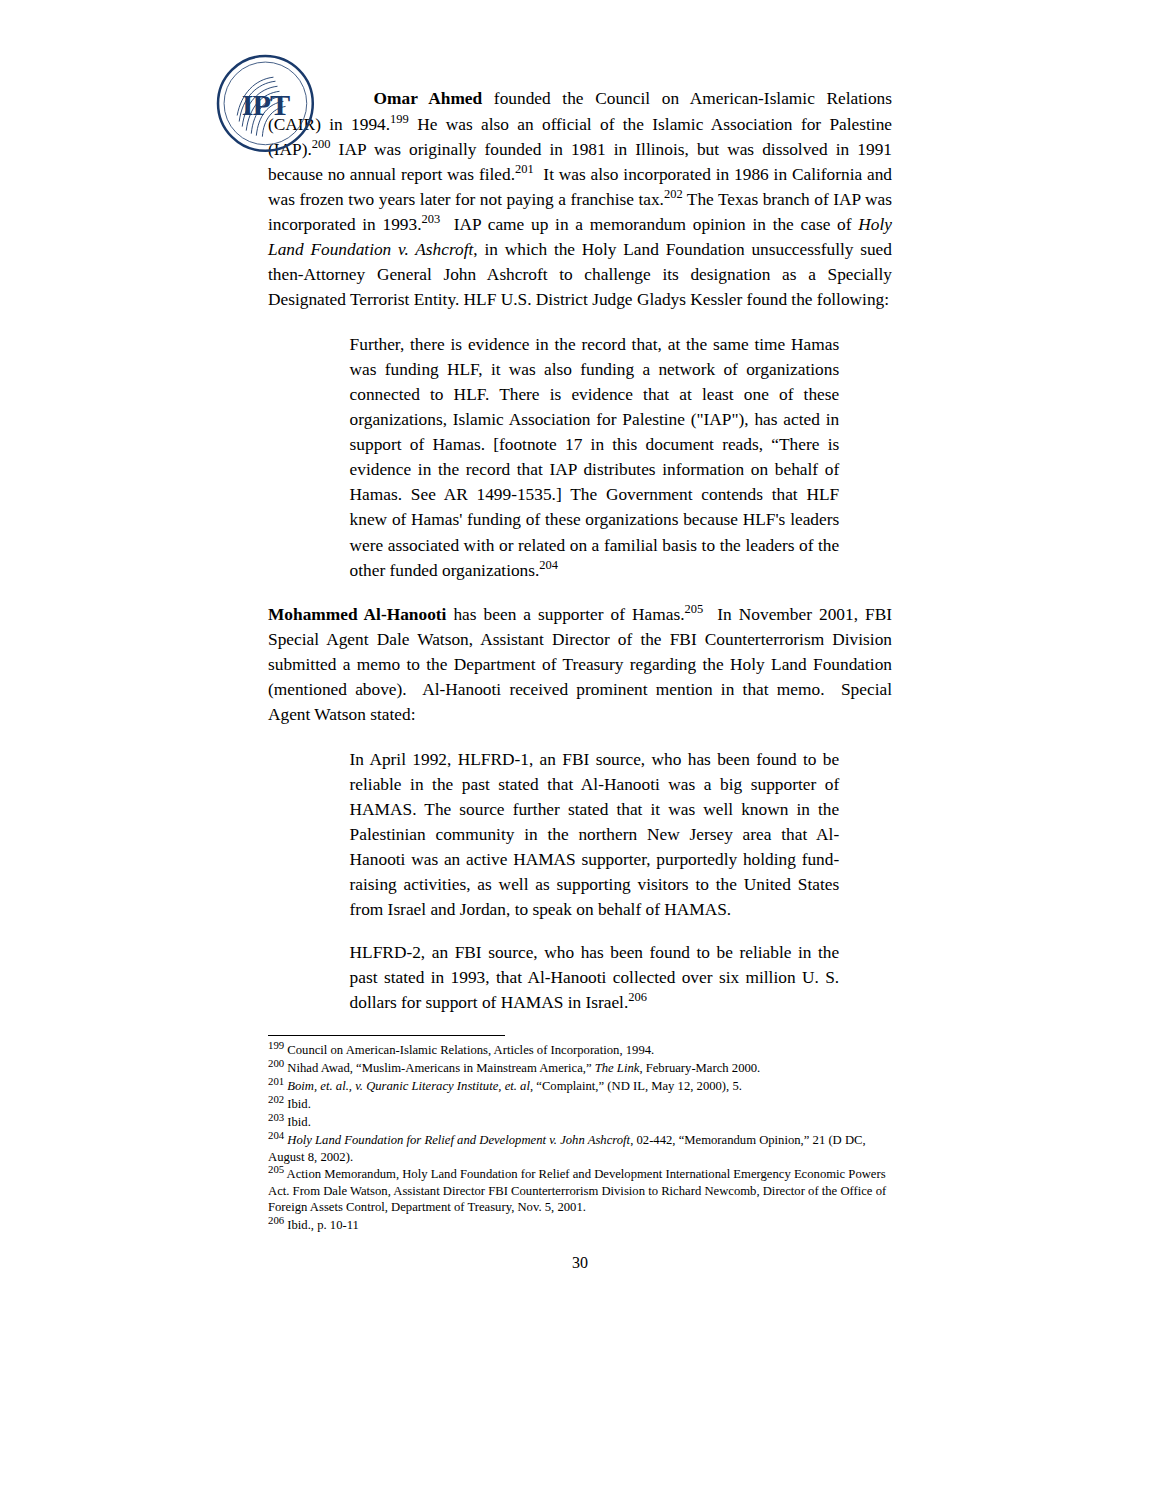IPT
Omar Ahmed founded the Council on American-Islamic Relations (CAIR) in 1994.199 He was also an official of the Islamic Association for Palestine (IAP).200 IAP was originally founded in 1981 in Illinois, but was dissolved in 1991 because no annual report was filed.201 It was also incorporated in 1986 in California and was frozen two years later for not paying a franchise tax.202 The Texas branch of IAP was incorporated in 1993.203 IAP came up in a memorandum opinion in the case of Holy Land Foundation v. Ashcroft, in which the Holy Land Foundation unsuccessfully sued then-Attorney General John Ashcroft to challenge its designation as a Specially Designated Terrorist Entity. HLF U.S. District Judge Gladys Kessler found the following:
Further, there is evidence in the record that, at the same time Hamas was funding HLF, it was also funding a network of organizations connected to HLF. There is evidence that at least one of these organizations, Islamic Association for Palestine ("IAP"), has acted in support of Hamas. [footnote 17 in this document reads, “There is evidence in the record that IAP distributes information on behalf of Hamas. See AR 1499-1535.] The Government contends that HLF knew of Hamas' funding of these organizations because HLF's leaders were associated with or related on a familial basis to the leaders of the other funded organizations.204
Mohammed Al-Hanooti has been a supporter of Hamas.205 In November 2001, FBI Special Agent Dale Watson, Assistant Director of the FBI Counterterrorism Division submitted a memo to the Department of Treasury regarding the Holy Land Foundation (mentioned above). Al-Hanooti received prominent mention in that memo. Special Agent Watson stated:
In April 1992, HLFRD-1, an FBI source, who has been found to be reliable in the past stated that Al-Hanooti was a big supporter of HAMAS. The source further stated that it was well known in the Palestinian community in the northern New Jersey area that Al-Hanooti was an active HAMAS supporter, purportedly holding fund-raising activities, as well as supporting visitors to the United States from Israel and Jordan, to speak on behalf of HAMAS.
HLFRD-2, an FBI source, who has been found to be reliable in the past stated in 1993, that Al-Hanooti collected over six million U. S. dollars for support of HAMAS in Israel.206
199 Council on American-Islamic Relations, Articles of Incorporation, 1994.
200 Nihad Awad, “Muslim-Americans in Mainstream America,” The Link, February-March 2000.
201 Boim, et. al., v. Quranic Literacy Institute, et. al, “Complaint,” (ND IL, May 12, 2000), 5.
202 Ibid.
203 Ibid.
204 Holy Land Foundation for Relief and Development v. John Ashcroft, 02-442, “Memorandum Opinion,” 21 (D DC, August 8, 2002).
205 Action Memorandum, Holy Land Foundation for Relief and Development International Emergency Economic Powers Act. From Dale Watson, Assistant Director FBI Counterterrorism Division to Richard Newcomb, Director of the Office of Foreign Assets Control, Department of Treasury, Nov. 5, 2001.
206 Ibid., p. 10-11
30